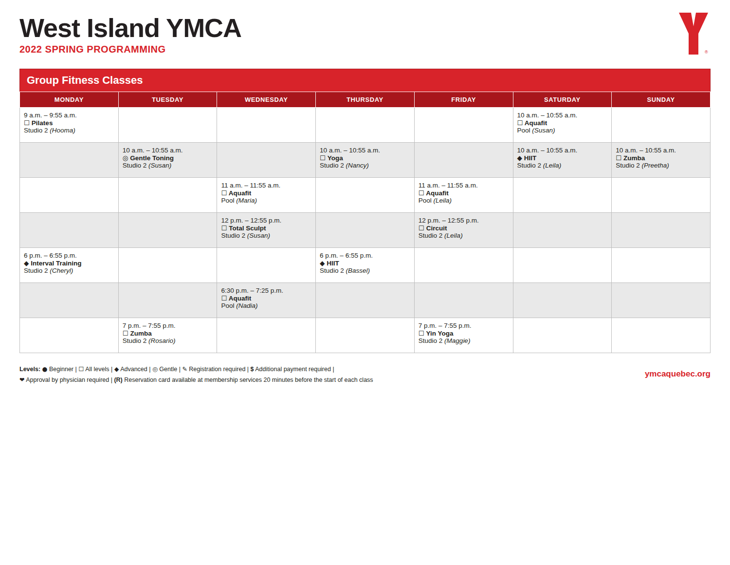West Island YMCA
2022 SPRING PROGRAMMING
®
Group Fitness Classes
| Monday | Tuesday | Wednesday | Thursday | Friday | Saturday | Sunday |
| --- | --- | --- | --- | --- | --- | --- |
| 9 a.m. – 9:55 a.m. ☐ Pilates Studio 2 (Hooma) | | | | | 10 a.m. – 10:55 a.m. ☐ Aquafit Pool (Susan) | |
| | 10 a.m. – 10:55 a.m. ◎ Gentle Toning Studio 2 (Susan) | | 10 a.m. – 10:55 a.m. ☐ Yoga Studio 2 (Nancy) | | 10 a.m. – 10:55 a.m. ◆ HIIT Studio 2 (Leila) | 10 a.m. – 10:55 a.m. ☐ Zumba Studio 2 (Preetha) |
| | | 11 a.m. – 11:55 a.m. ☐ Aquafit Pool (Maria) | | 11 a.m. – 11:55 a.m. ☐ Aquafit Pool (Leila) | | |
| | | 12 p.m. – 12:55 p.m. ☐ Total Sculpt Studio 2 (Susan) | | 12 p.m. – 12:55 p.m. ☐ Circuit Studio 2 (Leila) | | |
| 6 p.m. – 6:55 p.m. ◆ Interval Training Studio 2 (Cheryl) | | | 6 p.m. – 6:55 p.m. ◆ HIIT Studio 2 (Bassel) | | | |
| | | 6:30 p.m. – 7:25 p.m. ☐ Aquafit Pool (Nadia) | | | | |
| | 7 p.m. – 7:55 p.m. ☐ Zumba Studio 2 (Rosario) | | | 7 p.m. – 7:55 p.m. ☐ Yin Yoga Studio 2 (Maggie) | | |
Levels: ● Beginner | ☐ All levels | ◆ Advanced | ◎ Gentle | ✎ Registration required | $ Additional payment required |
❤ Approval by physician required | (R) Reservation card available at membership services 20 minutes before the start of each class
ymcaquebec.org